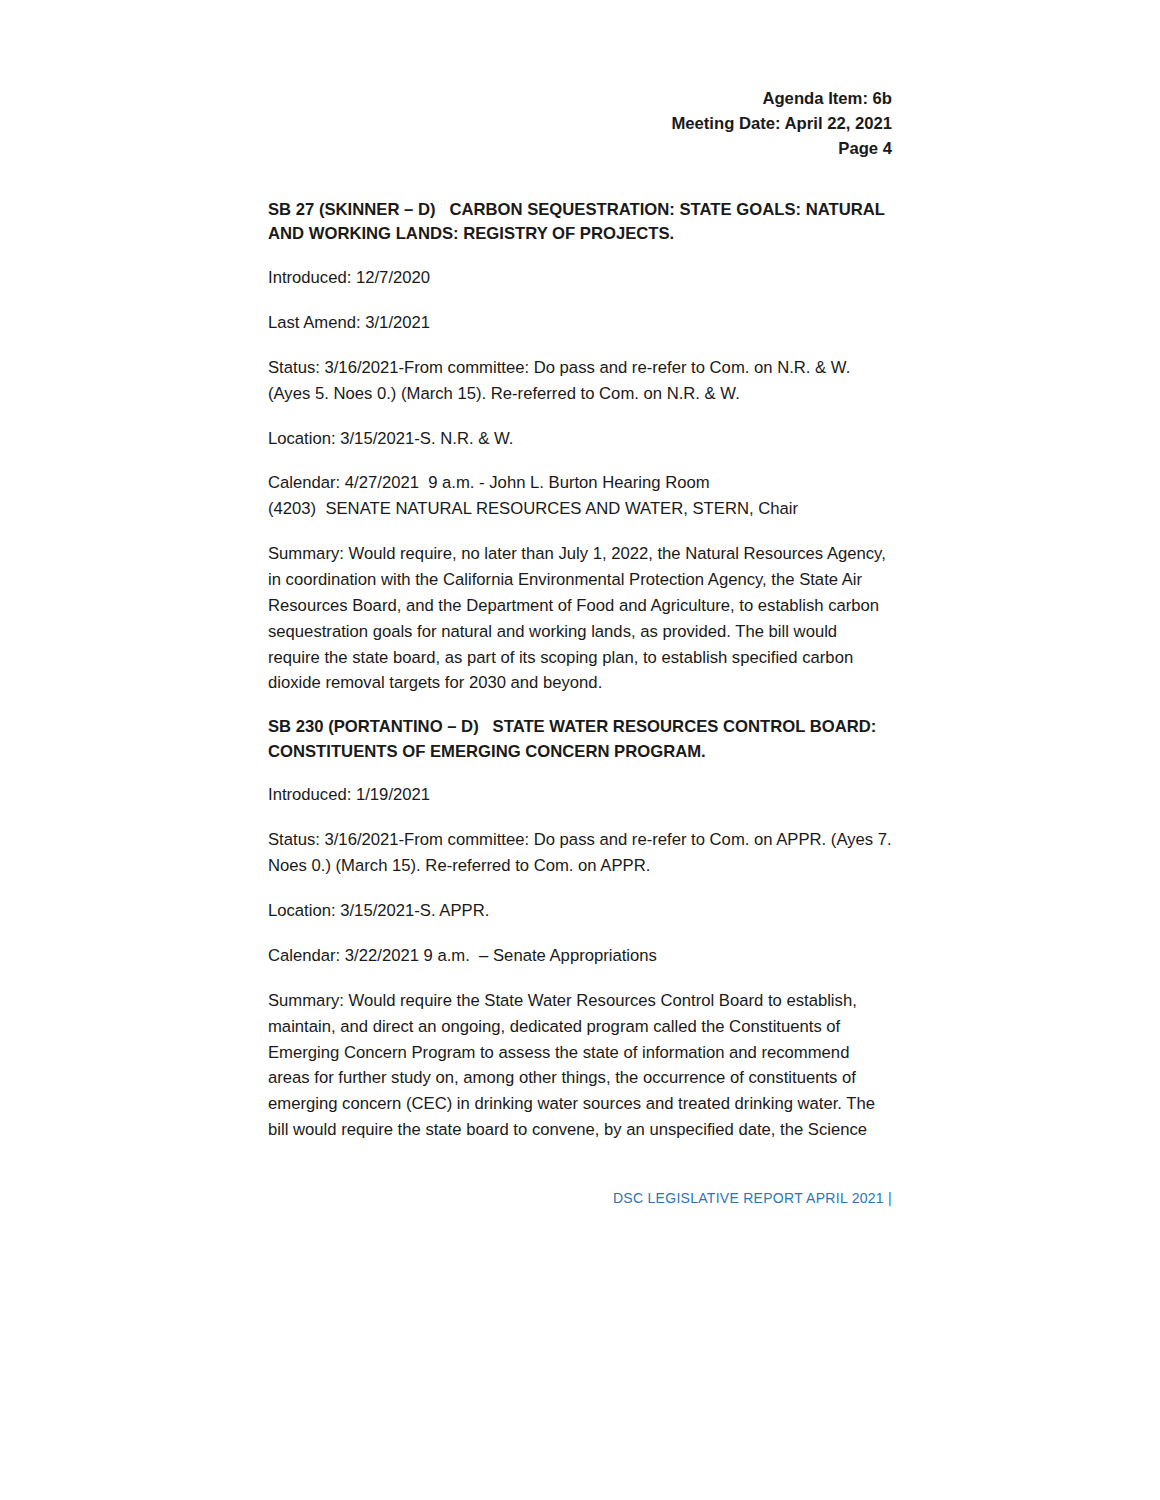Agenda Item: 6b
Meeting Date: April 22, 2021
Page 4
SB 27 (Skinner – D) Carbon sequestration: state goals: natural and working lands: registry of projects.
Introduced: 12/7/2020
Last Amend: 3/1/2021
Status: 3/16/2021-From committee: Do pass and re-refer to Com. on N.R. & W. (Ayes 5. Noes 0.) (March 15). Re-referred to Com. on N.R. & W.
Location: 3/15/2021-S. N.R. & W.
Calendar: 4/27/2021 9 a.m. - John L. Burton Hearing Room (4203) SENATE NATURAL RESOURCES AND WATER, STERN, Chair
Summary: Would require, no later than July 1, 2022, the Natural Resources Agency, in coordination with the California Environmental Protection Agency, the State Air Resources Board, and the Department of Food and Agriculture, to establish carbon sequestration goals for natural and working lands, as provided. The bill would require the state board, as part of its scoping plan, to establish specified carbon dioxide removal targets for 2030 and beyond.
SB 230 (Portantino – D) State Water Resources Control Board: constituents of emerging concern program.
Introduced: 1/19/2021
Status: 3/16/2021-From committee: Do pass and re-refer to Com. on APPR. (Ayes 7. Noes 0.) (March 15). Re-referred to Com. on APPR.
Location: 3/15/2021-S. APPR.
Calendar: 3/22/2021 9 a.m. – Senate Appropriations
Summary: Would require the State Water Resources Control Board to establish, maintain, and direct an ongoing, dedicated program called the Constituents of Emerging Concern Program to assess the state of information and recommend areas for further study on, among other things, the occurrence of constituents of emerging concern (CEC) in drinking water sources and treated drinking water. The bill would require the state board to convene, by an unspecified date, the Science
DSC LEGISLATIVE REPORT APRIL 2021 |